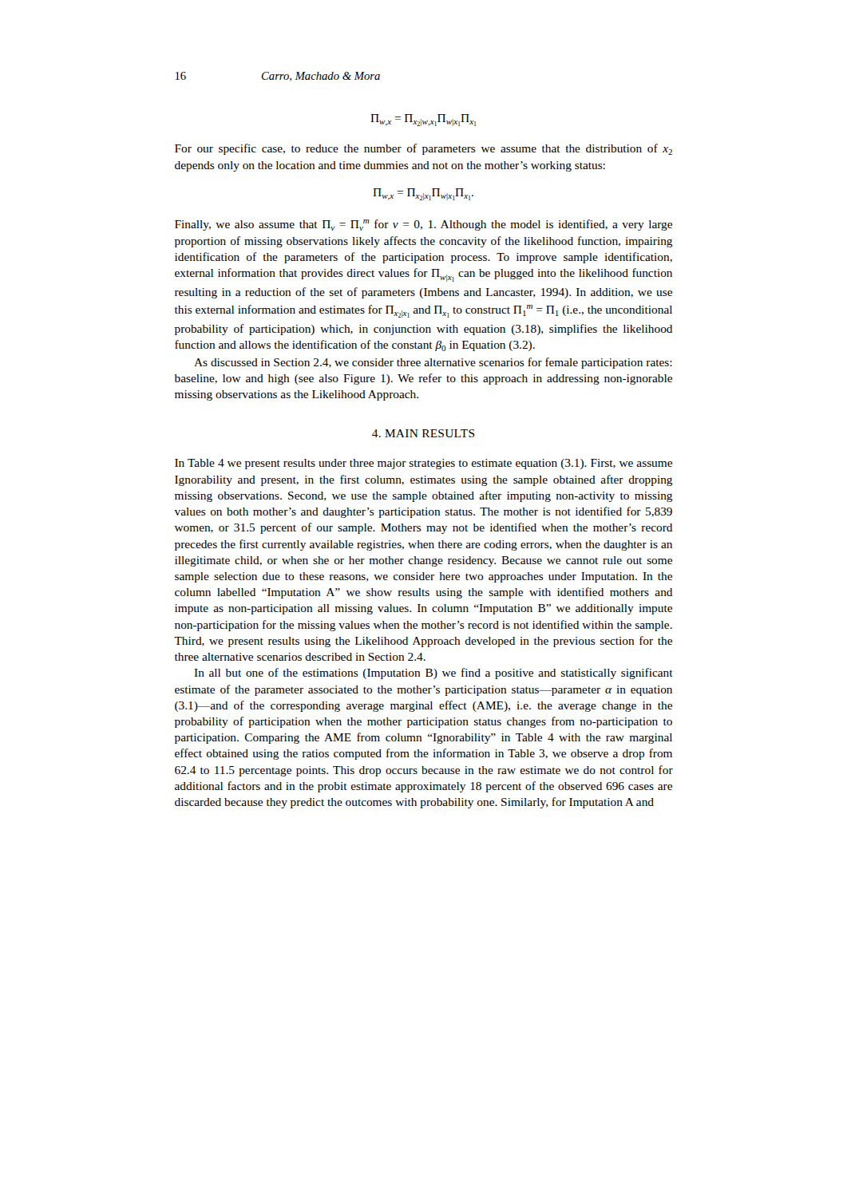16 Carro, Machado & Mora
Πw,x = Πx2|w,x1 Πw|x1 Πx1
For our specific case, to reduce the number of parameters we assume that the distribution of x2 depends only on the location and time dummies and not on the mother’s working status:
Πw,x = Πx2|x1 Πw|x1 Πx1.
Finally, we also assume that Πv = Πvm for v = 0, 1. Although the model is identified, a very large proportion of missing observations likely affects the concavity of the likelihood function, impairing identification of the parameters of the participation process. To improve sample identification, external information that provides direct values for Πw|x1 can be plugged into the likelihood function resulting in a reduction of the set of parameters (Imbens and Lancaster, 1994). In addition, we use this external information and estimates for Πx2|x1 and Πx1 to construct Π1 m = Π1 (i.e., the unconditional probability of participation) which, in conjunction with equation (3.18), simplifies the likelihood function and allows the identification of the constant β0 in Equation (3.2).
As discussed in Section 2.4, we consider three alternative scenarios for female participation rates: baseline, low and high (see also Figure 1). We refer to this approach in addressing non-ignorable missing observations as the Likelihood Approach.
4. MAIN RESULTS
In Table 4 we present results under three major strategies to estimate equation (3.1). First, we assume Ignorability and present, in the first column, estimates using the sample obtained after dropping missing observations. Second, we use the sample obtained after imputing non-activity to missing values on both mother’s and daughter’s participation status. The mother is not identified for 5,839 women, or 31.5 percent of our sample. Mothers may not be identified when the mother’s record precedes the first currently available registries, when there are coding errors, when the daughter is an illegitimate child, or when she or her mother change residency. Because we cannot rule out some sample selection due to these reasons, we consider here two approaches under Imputation. In the column labelled “Imputation A” we show results using the sample with identified mothers and impute as non-participation all missing values. In column “Imputation B” we additionally impute non-participation for the missing values when the mother’s record is not identified within the sample. Third, we present results using the Likelihood Approach developed in the previous section for the three alternative scenarios described in Section 2.4.
In all but one of the estimations (Imputation B) we find a positive and statistically significant estimate of the parameter associated to the mother’s participation status—parameter α in equation (3.1)—and of the corresponding average marginal effect (AME), i.e. the average change in the probability of participation when the mother participation status changes from no-participation to participation. Comparing the AME from column “Ignorability” in Table 4 with the raw marginal effect obtained using the ratios computed from the information in Table 3, we observe a drop from 62.4 to 11.5 percentage points. This drop occurs because in the raw estimate we do not control for additional factors and in the probit estimate approximately 18 percent of the observed 696 cases are discarded because they predict the outcomes with probability one. Similarly, for Imputation A and